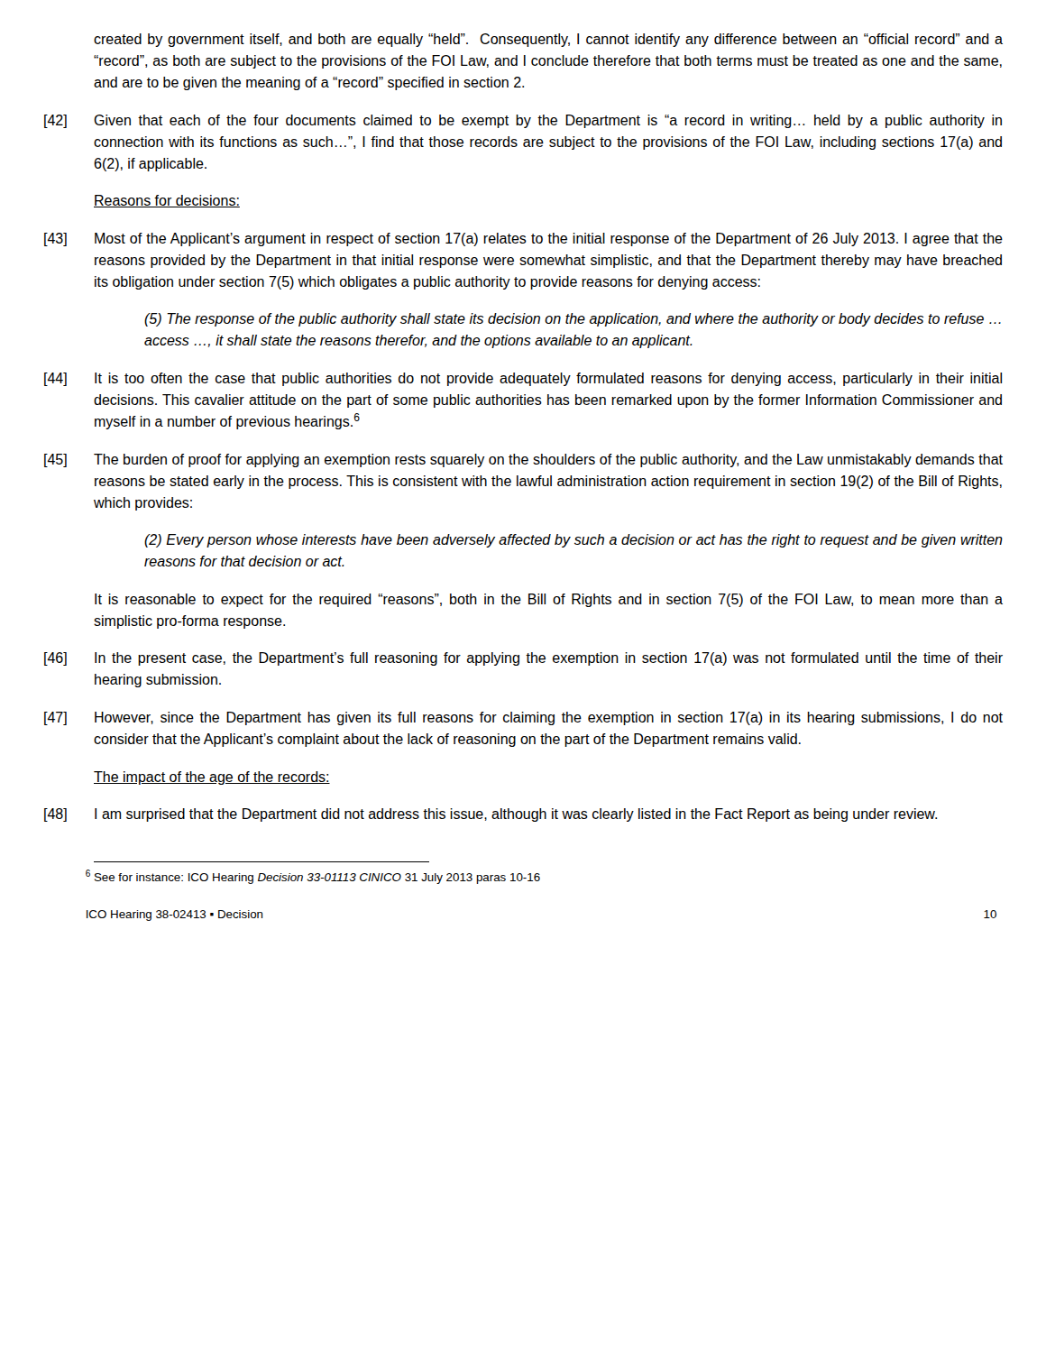created by government itself, and both are equally “held”. Consequently, I cannot identify any difference between an “official record” and a “record”, as both are subject to the provisions of the FOI Law, and I conclude therefore that both terms must be treated as one and the same, and are to be given the meaning of a “record” specified in section 2.
[42]
Given that each of the four documents claimed to be exempt by the Department is “a record in writing… held by a public authority in connection with its functions as such…”, I find that those records are subject to the provisions of the FOI Law, including sections 17(a) and 6(2), if applicable.
Reasons for decisions:
[43]
Most of the Applicant’s argument in respect of section 17(a) relates to the initial response of the Department of 26 July 2013. I agree that the reasons provided by the Department in that initial response were somewhat simplistic, and that the Department thereby may have breached its obligation under section 7(5) which obligates a public authority to provide reasons for denying access:
(5) The response of the public authority shall state its decision on the application, and where the authority or body decides to refuse … access …, it shall state the reasons therefor, and the options available to an applicant.
[44]
It is too often the case that public authorities do not provide adequately formulated reasons for denying access, particularly in their initial decisions. This cavalier attitude on the part of some public authorities has been remarked upon by the former Information Commissioner and myself in a number of previous hearings.6
[45]
The burden of proof for applying an exemption rests squarely on the shoulders of the public authority, and the Law unmistakably demands that reasons be stated early in the process. This is consistent with the lawful administration action requirement in section 19(2) of the Bill of Rights, which provides:
(2) Every person whose interests have been adversely affected by such a decision or act has the right to request and be given written reasons for that decision or act.
It is reasonable to expect for the required “reasons”, both in the Bill of Rights and in section 7(5) of the FOI Law, to mean more than a simplistic pro-forma response.
[46]
In the present case, the Department’s full reasoning for applying the exemption in section 17(a) was not formulated until the time of their hearing submission.
[47]
However, since the Department has given its full reasons for claiming the exemption in section 17(a) in its hearing submissions, I do not consider that the Applicant’s complaint about the lack of reasoning on the part of the Department remains valid.
The impact of the age of the records:
[48]
I am surprised that the Department did not address this issue, although it was clearly listed in the Fact Report as being under review.
6 See for instance: ICO Hearing Decision 33-01113 CINICO 31 July 2013 paras 10-16
ICO Hearing 38-02413 ▪ Decision
10